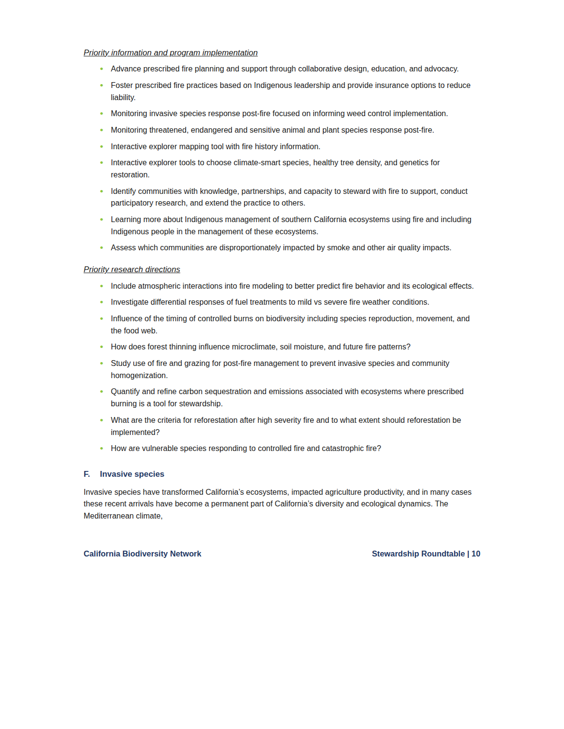Priority information and program implementation
Advance prescribed fire planning and support through collaborative design, education, and advocacy.
Foster prescribed fire practices based on Indigenous leadership and provide insurance options to reduce liability.
Monitoring invasive species response post-fire focused on informing weed control implementation.
Monitoring threatened, endangered and sensitive animal and plant species response post-fire.
Interactive explorer mapping tool with fire history information.
Interactive explorer tools to choose climate-smart species, healthy tree density, and genetics for restoration.
Identify communities with knowledge, partnerships, and capacity to steward with fire to support, conduct participatory research, and extend the practice to others.
Learning more about Indigenous management of southern California ecosystems using fire and including Indigenous people in the management of these ecosystems.
Assess which communities are disproportionately impacted by smoke and other air quality impacts.
Priority research directions
Include atmospheric interactions into fire modeling to better predict fire behavior and its ecological effects.
Investigate differential responses of fuel treatments to mild vs severe fire weather conditions.
Influence of the timing of controlled burns on biodiversity including species reproduction, movement, and the food web.
How does forest thinning influence microclimate, soil moisture, and future fire patterns?
Study use of fire and grazing for post-fire management to prevent invasive species and community homogenization.
Quantify and refine carbon sequestration and emissions associated with ecosystems where prescribed burning is a tool for stewardship.
What are the criteria for reforestation after high severity fire and to what extent should reforestation be implemented?
How are vulnerable species responding to controlled fire and catastrophic fire?
F. Invasive species
Invasive species have transformed California’s ecosystems, impacted agriculture productivity, and in many cases these recent arrivals have become a permanent part of California’s diversity and ecological dynamics. The Mediterranean climate,
California Biodiversity Network Stewardship Roundtable | 10